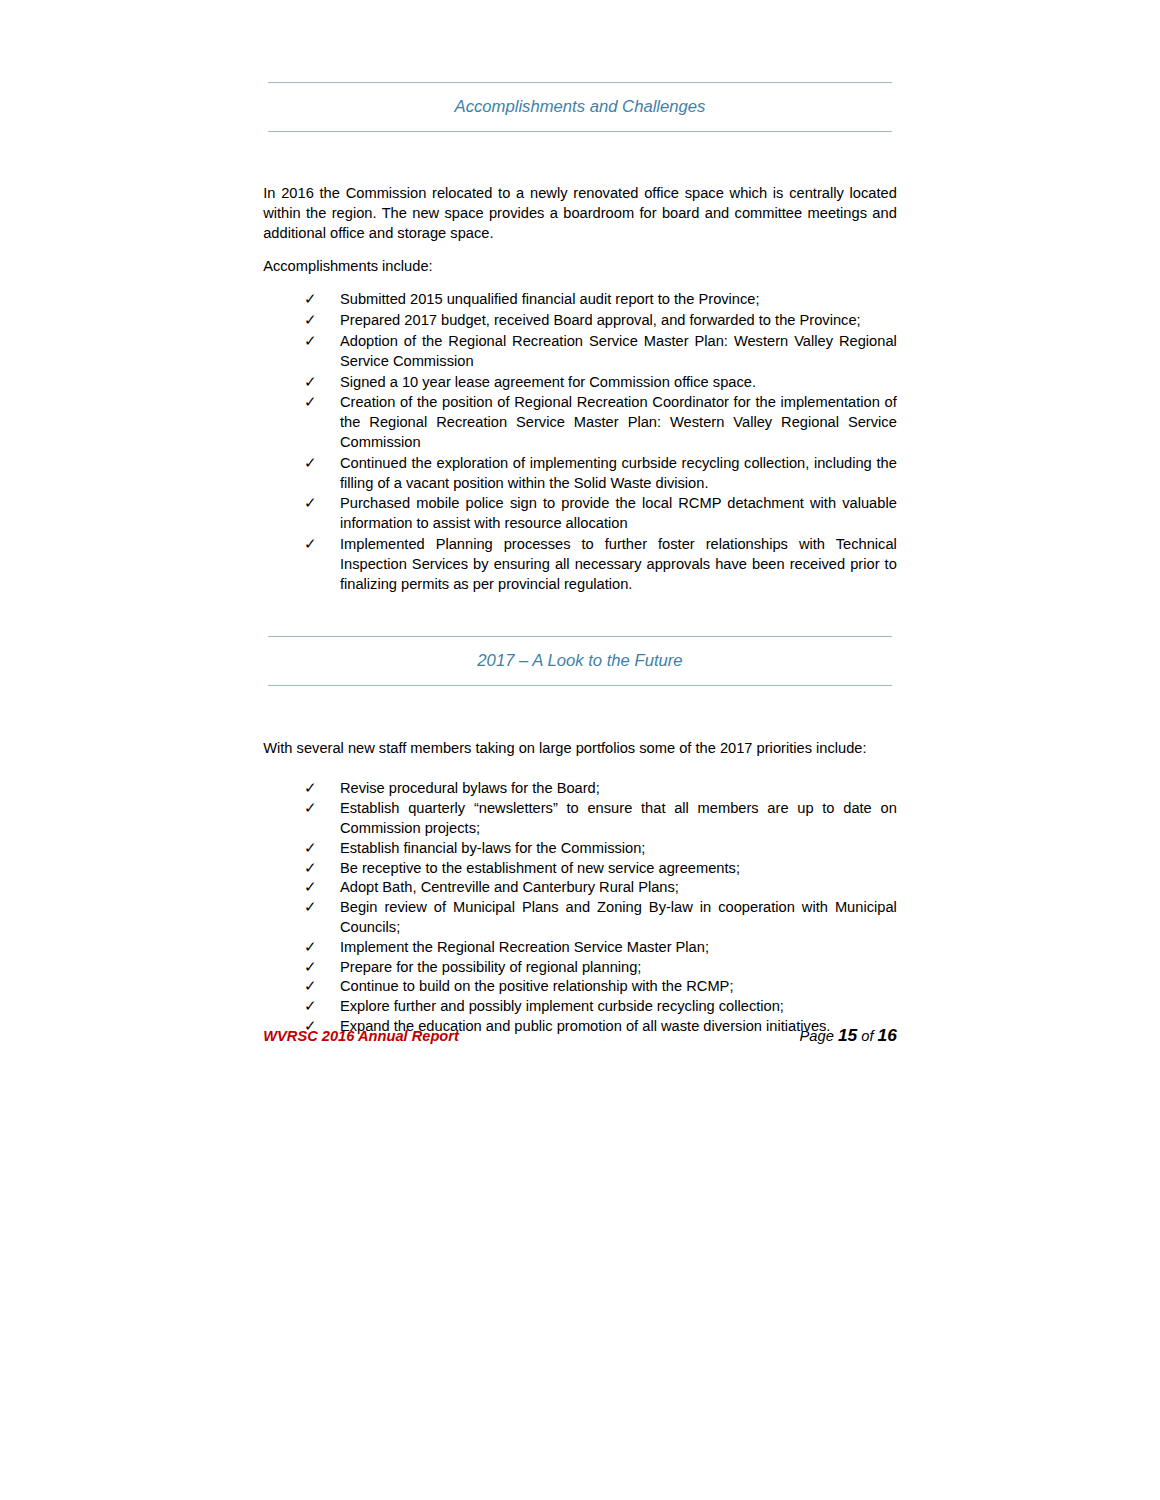Accomplishments and Challenges
In 2016 the Commission relocated to a newly renovated office space which is centrally located within the region. The new space provides a boardroom for board and committee meetings and additional office and storage space.
Accomplishments include:
Submitted 2015 unqualified financial audit report to the Province;
Prepared 2017 budget, received Board approval, and forwarded to the Province;
Adoption of the Regional Recreation Service Master Plan: Western Valley Regional Service Commission
Signed a 10 year lease agreement for Commission office space.
Creation of the position of Regional Recreation Coordinator for the implementation of the Regional Recreation Service Master Plan: Western Valley Regional Service Commission
Continued the exploration of implementing curbside recycling collection, including the filling of a vacant position within the Solid Waste division.
Purchased mobile police sign to provide the local RCMP detachment with valuable information to assist with resource allocation
Implemented Planning processes to further foster relationships with Technical Inspection Services by ensuring all necessary approvals have been received prior to finalizing permits as per provincial regulation.
2017 – A Look to the Future
With several new staff members taking on large portfolios some of the 2017 priorities include:
Revise procedural bylaws for the Board;
Establish quarterly “newsletters” to ensure that all members are up to date on Commission projects;
Establish financial by-laws for the Commission;
Be receptive to the establishment of new service agreements;
Adopt Bath, Centreville and Canterbury Rural Plans;
Begin review of Municipal Plans and Zoning By-law in cooperation with Municipal Councils;
Implement the Regional Recreation Service Master Plan;
Prepare for the possibility of regional planning;
Continue to build on the positive relationship with the RCMP;
Explore further and possibly implement curbside recycling collection;
Expand the education and public promotion of all waste diversion initiatives.
WVRSC 2016 Annual Report
Page 15 of 16